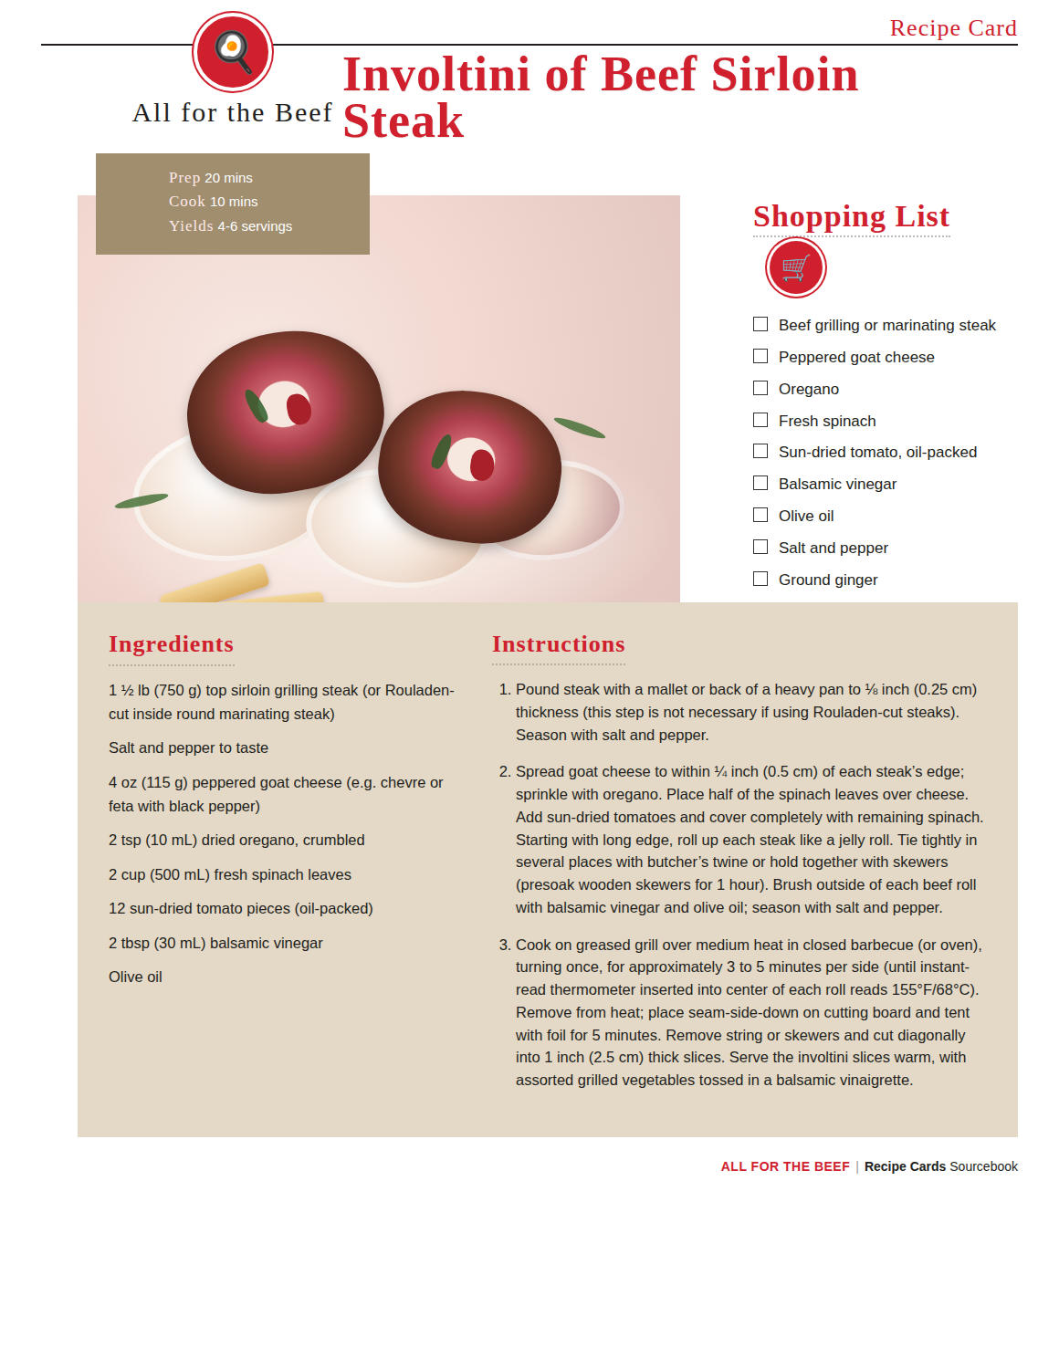Recipe Card
🍳
All for the Beef
Involtini of Beef Sirloin Steak
Prep 20 mins
Cook 10 mins
Yields 4-6 servings
Shopping List
🛒
Beef grilling or marinating steak
Peppered goat cheese
Oregano
Fresh spinach
Sun-dried tomato, oil-packed
Balsamic vinegar
Olive oil
Salt and pepper
Ground ginger
Green onion
Ingredients
1 ½ lb (750 g) top sirloin grilling steak (or Rouladen-cut inside round marinating steak)
Salt and pepper to taste
4 oz (115 g) peppered goat cheese (e.g. chevre or feta with black pepper)
2 tsp (10 mL) dried oregano, crumbled
2 cup (500 mL) fresh spinach leaves
12 sun-dried tomato pieces (oil-packed)
2 tbsp (30 mL) balsamic vinegar
Olive oil
Instructions
Pound steak with a mallet or back of a heavy pan to ⅛ inch (0.25 cm) thickness (this step is not necessary if using Rouladen-cut steaks). Season with salt and pepper.
Spread goat cheese to within ¼ inch (0.5 cm) of each steak’s edge; sprinkle with oregano. Place half of the spinach leaves over cheese. Add sun-dried tomatoes and cover completely with remaining spinach. Starting with long edge, roll up each steak like a jelly roll. Tie tightly in several places with butcher’s twine or hold together with skewers (presoak wooden skewers for 1 hour). Brush outside of each beef roll with balsamic vinegar and olive oil; season with salt and pepper.
Cook on greased grill over medium heat in closed barbecue (or oven), turning once, for approximately 3 to 5 minutes per side (until instant-read thermometer inserted into center of each roll reads 155°F/68°C). Remove from heat; place seam-side-down on cutting board and tent with foil for 5 minutes. Remove string or skewers and cut diagonally into 1 inch (2.5 cm) thick slices. Serve the involtini slices warm, with assorted grilled vegetables tossed in a balsamic vinaigrette.
ALL FOR THE BEEF|Recipe Cards Sourcebook